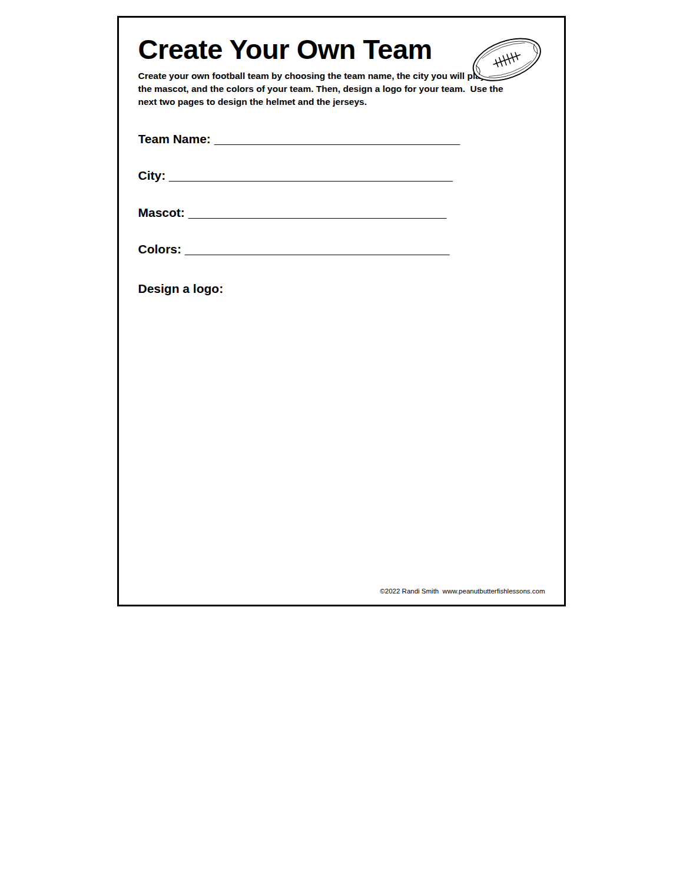Create Your Own Team
Create your own football team by choosing the team name, the city you will play in, the mascot, and the colors of your team. Then, design a logo for your team. Use the next two pages to design the helmet and the jerseys.
Team Name: _______________________________________
City: _____________________________________________
Mascot: _________________________________________
Colors: __________________________________________
Design a logo:
©2022 Randi Smith www.peanutbutterfishlessons.com